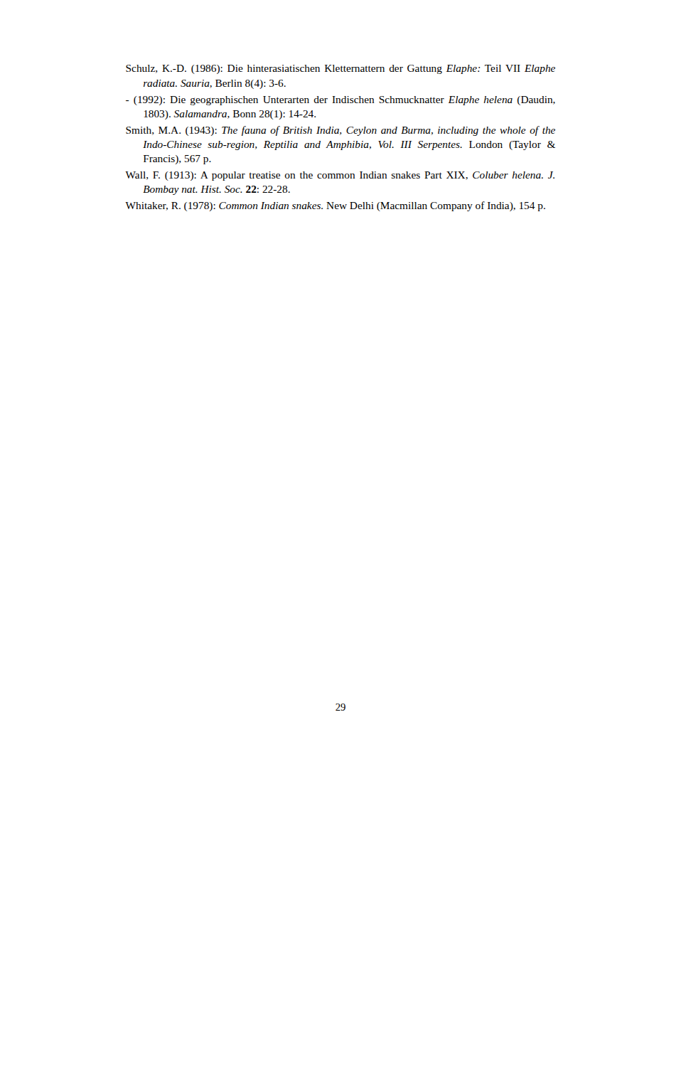Schulz, K.-D. (1986): Die hinterasiatischen Kletternattern der Gattung Elaphe: Teil VII Elaphe radiata. Sauria, Berlin 8(4): 3-6.
- (1992): Die geographischen Unterarten der Indischen Schmucknatter Elaphe helena (Daudin, 1803). Salamandra, Bonn 28(1): 14-24.
Smith, M.A. (1943): The fauna of British India, Ceylon and Burma, including the whole of the Indo-Chinese sub-region, Reptilia and Amphibia, Vol. III Serpentes. London (Taylor & Francis), 567 p.
Wall, F. (1913): A popular treatise on the common Indian snakes Part XIX, Coluber helena. J. Bombay nat. Hist. Soc. 22: 22-28.
Whitaker, R. (1978): Common Indian snakes. New Delhi (Macmillan Company of India), 154 p.
29